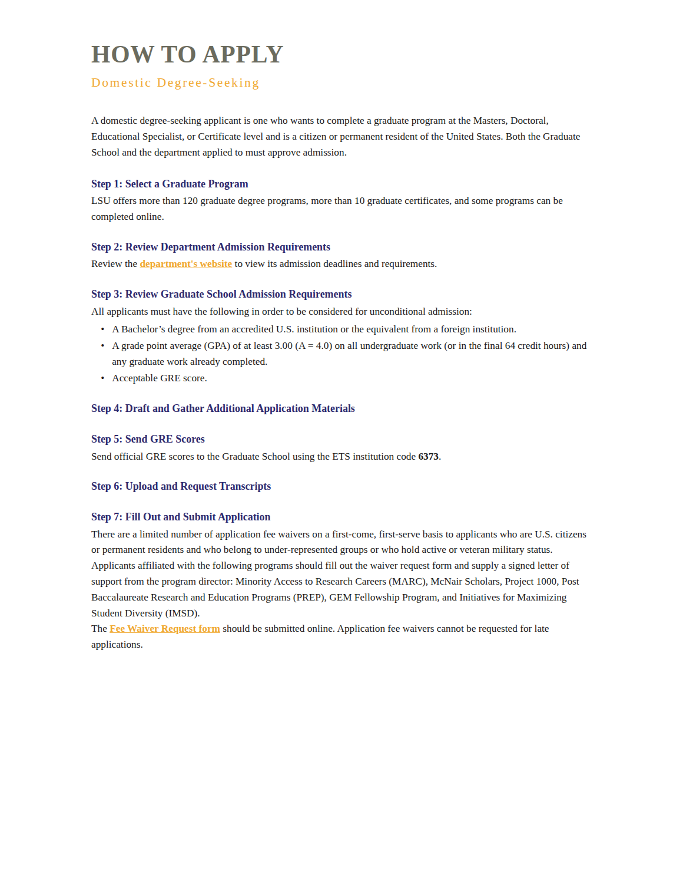HOW TO APPLY
Domestic Degree-Seeking
A domestic degree-seeking applicant is one who wants to complete a graduate program at the Masters, Doctoral, Educational Specialist, or Certificate level and is a citizen or permanent resident of the United States. Both the Graduate School and the department applied to must approve admission.
Step 1: Select a Graduate Program
LSU offers more than 120 graduate degree programs, more than 10 graduate certificates, and some programs can be completed online.
Step 2: Review Department Admission Requirements
Review the department's website to view its admission deadlines and requirements.
Step 3: Review Graduate School Admission Requirements
All applicants must have the following in order to be considered for unconditional admission:
A Bachelor’s degree from an accredited U.S. institution or the equivalent from a foreign institution.
A grade point average (GPA) of at least 3.00 (A = 4.0) on all undergraduate work (or in the final 64 credit hours) and any graduate work already completed.
Acceptable GRE score.
Step 4: Draft and Gather Additional Application Materials
Step 5: Send GRE Scores
Send official GRE scores to the Graduate School using the ETS institution code 6373.
Step 6: Upload and Request Transcripts
Step 7: Fill Out and Submit Application
There are a limited number of application fee waivers on a first-come, first-serve basis to applicants who are U.S. citizens or permanent residents and who belong to under-represented groups or who hold active or veteran military status. Applicants affiliated with the following programs should fill out the waiver request form and supply a signed letter of support from the program director: Minority Access to Research Careers (MARC), McNair Scholars, Project 1000, Post Baccalaureate Research and Education Programs (PREP), GEM Fellowship Program, and Initiatives for Maximizing Student Diversity (IMSD).
The Fee Waiver Request form should be submitted online. Application fee waivers cannot be requested for late applications.